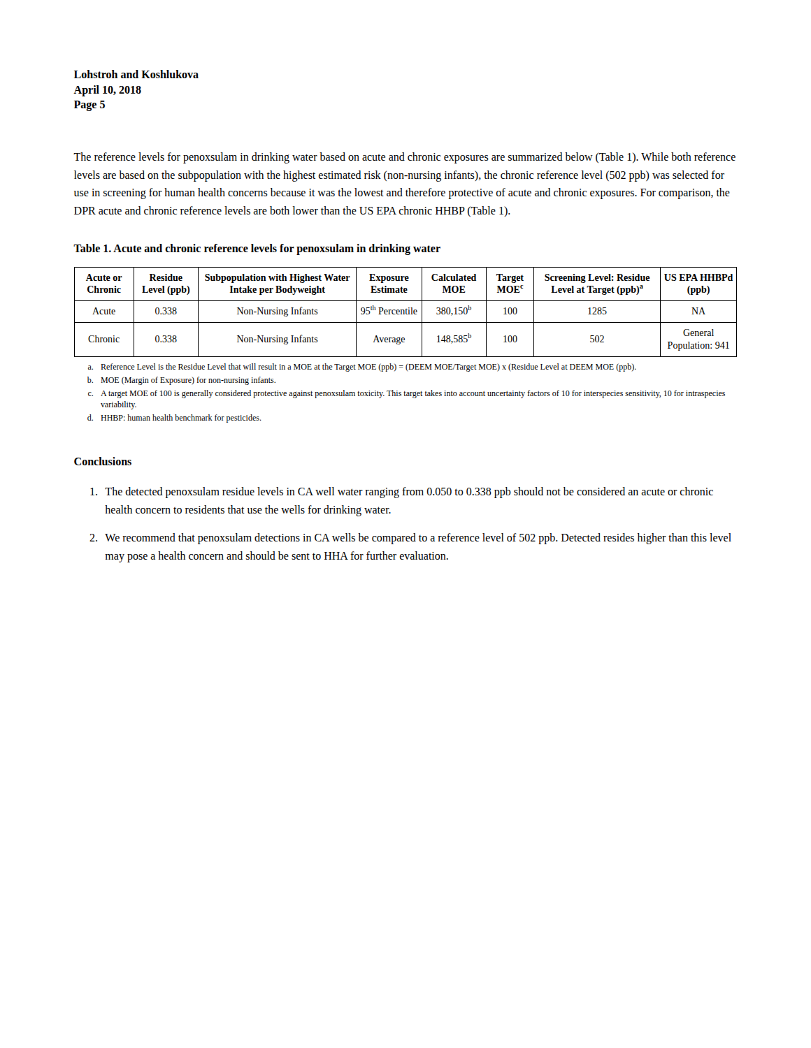Lohstroh and Koshlukova
April 10, 2018
Page 5
The reference levels for penoxsulam in drinking water based on acute and chronic exposures are summarized below (Table 1). While both reference levels are based on the subpopulation with the highest estimated risk (non-nursing infants), the chronic reference level (502 ppb) was selected for use in screening for human health concerns because it was the lowest and therefore protective of acute and chronic exposures. For comparison, the DPR acute and chronic reference levels are both lower than the US EPA chronic HHBP (Table 1).
Table 1. Acute and chronic reference levels for penoxsulam in drinking water
| Acute or Chronic | Residue Level (ppb) | Subpopulation with Highest Water Intake per Bodyweight | Exposure Estimate | Calculated MOE | Target MOE c | Screening Level: Residue Level at Target (ppb) a | US EPA HHBPd (ppb) |
| --- | --- | --- | --- | --- | --- | --- | --- |
| Acute | 0.338 | Non-Nursing Infants | 95 th Percentile | 380,150 b | 100 | 1285 | NA |
| Chronic | 0.338 | Non-Nursing Infants | Average | 148,585 b | 100 | 502 | General Population: 941 |
Reference Level is the Residue Level that will result in a MOE at the Target MOE (ppb) = (DEEM MOE/Target MOE) x (Residue Level at DEEM MOE (ppb).
MOE (Margin of Exposure) for non-nursing infants.
A target MOE of 100 is generally considered protective against penoxsulam toxicity. This target takes into account uncertainty factors of 10 for interspecies sensitivity, 10 for intraspecies variability.
HHBP: human health benchmark for pesticides.
Conclusions
The detected penoxsulam residue levels in CA well water ranging from 0.050 to 0.338 ppb should not be considered an acute or chronic health concern to residents that use the wells for drinking water.
We recommend that penoxsulam detections in CA wells be compared to a reference level of 502 ppb. Detected resides higher than this level may pose a health concern and should be sent to HHA for further evaluation.